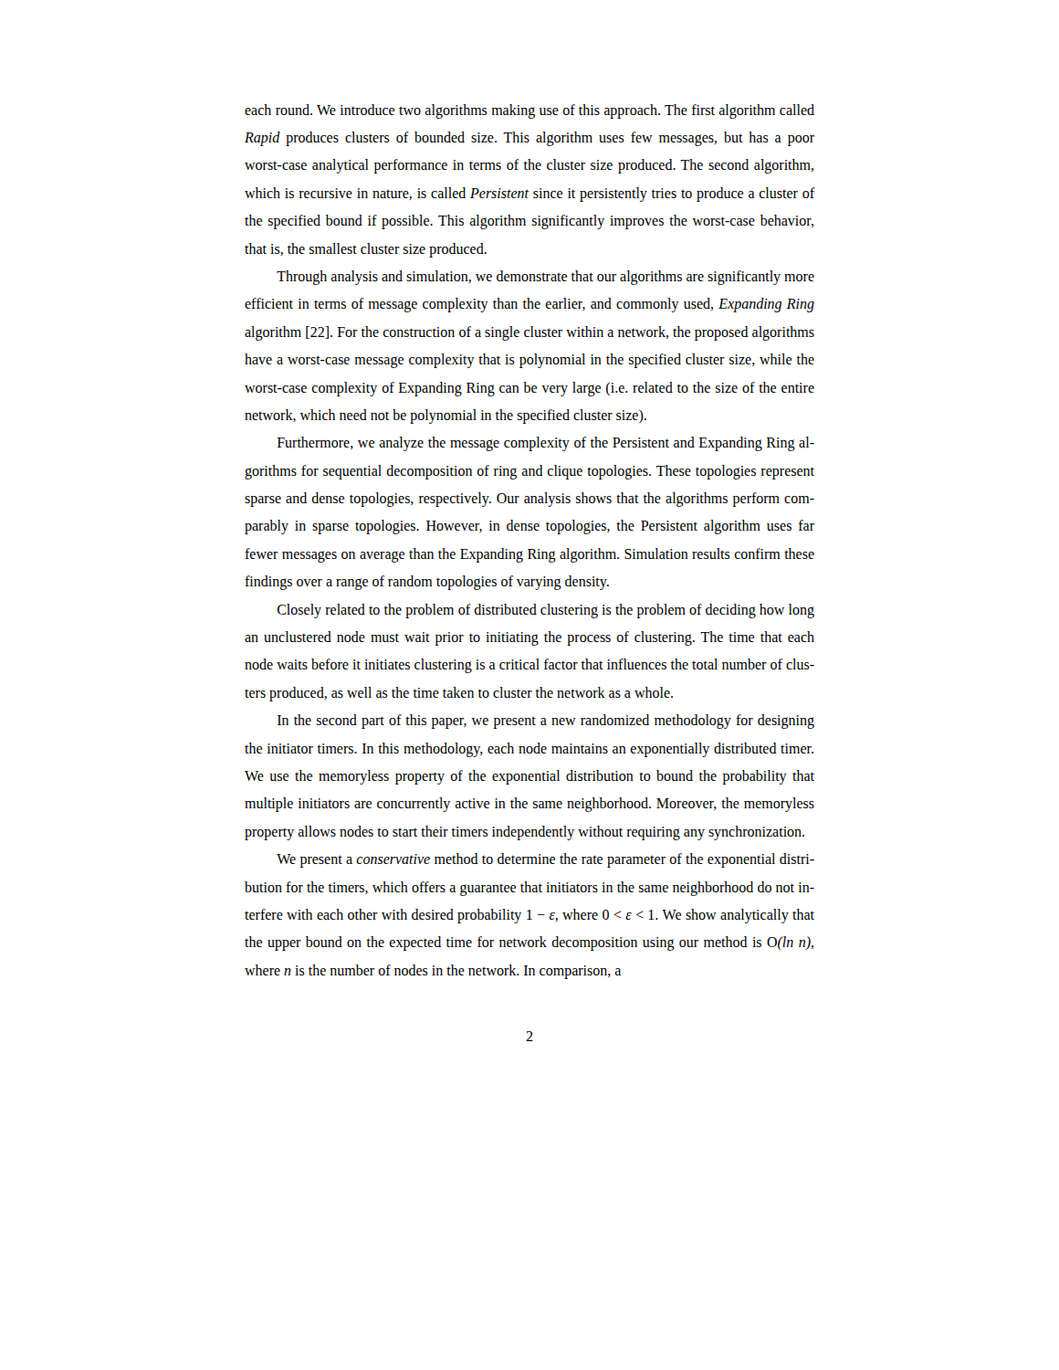each round. We introduce two algorithms making use of this approach. The first algorithm called Rapid produces clusters of bounded size. This algorithm uses few messages, but has a poor worst-case analytical performance in terms of the cluster size produced. The second algorithm, which is recursive in nature, is called Persistent since it persistently tries to produce a cluster of the specified bound if possible. This algorithm significantly improves the worst-case behavior, that is, the smallest cluster size produced.
Through analysis and simulation, we demonstrate that our algorithms are significantly more efficient in terms of message complexity than the earlier, and commonly used, Expanding Ring algorithm [22]. For the construction of a single cluster within a network, the proposed algorithms have a worst-case message complexity that is polynomial in the specified cluster size, while the worst-case complexity of Expanding Ring can be very large (i.e. related to the size of the entire network, which need not be polynomial in the specified cluster size).
Furthermore, we analyze the message complexity of the Persistent and Expanding Ring algorithms for sequential decomposition of ring and clique topologies. These topologies represent sparse and dense topologies, respectively. Our analysis shows that the algorithms perform comparably in sparse topologies. However, in dense topologies, the Persistent algorithm uses far fewer messages on average than the Expanding Ring algorithm. Simulation results confirm these findings over a range of random topologies of varying density.
Closely related to the problem of distributed clustering is the problem of deciding how long an unclustered node must wait prior to initiating the process of clustering. The time that each node waits before it initiates clustering is a critical factor that influences the total number of clusters produced, as well as the time taken to cluster the network as a whole.
In the second part of this paper, we present a new randomized methodology for designing the initiator timers. In this methodology, each node maintains an exponentially distributed timer. We use the memoryless property of the exponential distribution to bound the probability that multiple initiators are concurrently active in the same neighborhood. Moreover, the memoryless property allows nodes to start their timers independently without requiring any synchronization.
We present a conservative method to determine the rate parameter of the exponential distribution for the timers, which offers a guarantee that initiators in the same neighborhood do not interfere with each other with desired probability 1 − ε, where 0 < ε < 1. We show analytically that the upper bound on the expected time for network decomposition using our method is O(ln n), where n is the number of nodes in the network. In comparison, a
2